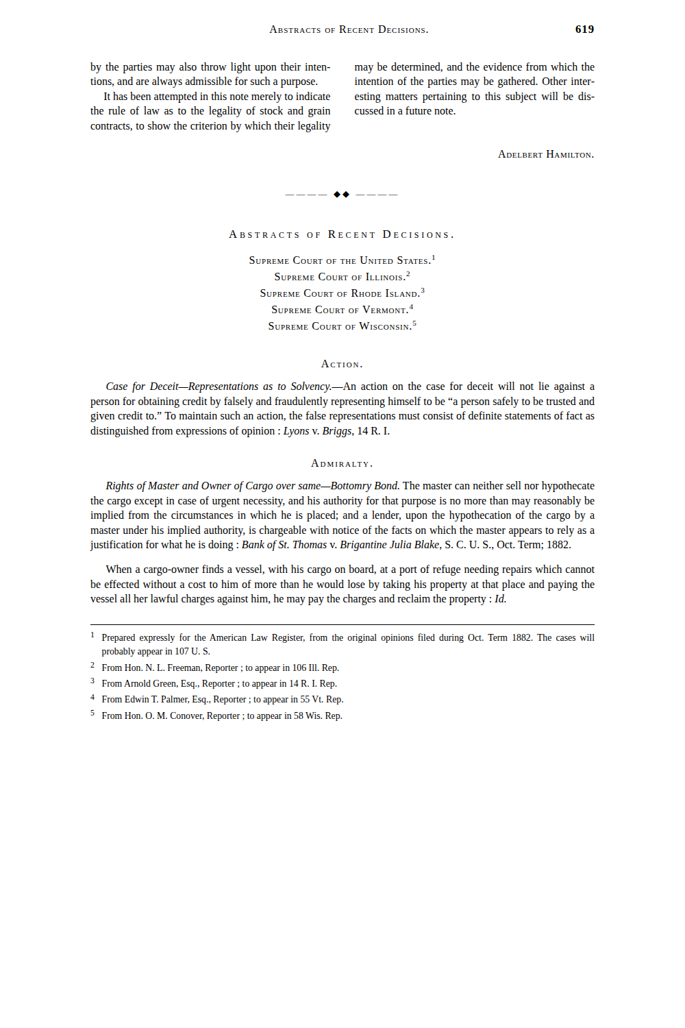Abstracts of Recent Decisions. 619
by the parties may also throw light upon their intentions, and are always admissible for such a purpose.
It has been attempted in this note merely to indicate the rule of law as to the legality of stock and grain contracts, to show the criterion by which their legality may be determined, and the evidence from which the intention of the parties may be gathered. Other interesting matters pertaining to this subject will be discussed in a future note.
Adelbert Hamilton.
Abstracts of Recent Decisions.
Supreme Court of the United States.1
Supreme Court of Illinois.2
Supreme Court of Rhode Island.3
Supreme Court of Vermont.4
Supreme Court of Wisconsin.5
Action.
Case for Deceit—Representations as to Solvency.—An action on the case for deceit will not lie against a person for obtaining credit by falsely and fraudulently representing himself to be “a person safely to be trusted and given credit to.” To maintain such an action, the false representations must consist of definite statements of fact as distinguished from expressions of opinion : Lyons v. Briggs, 14 R. I.
Admiralty.
Rights of Master and Owner of Cargo over same—Bottomry Bond. The master can neither sell nor hypothecate the cargo except in case of urgent necessity, and his authority for that purpose is no more than may reasonably be implied from the circumstances in which he is placed; and a lender, upon the hypothecation of the cargo by a master under his implied authority, is chargeable with notice of the facts on which the master appears to rely as a justification for what he is doing : Bank of St. Thomas v. Brigantine Julia Blake, S. C. U. S., Oct. Term; 1882.
When a cargo-owner finds a vessel, with his cargo on board, at a port of refuge needing repairs which cannot be effected without a cost to him of more than he would lose by taking his property at that place and paying the vessel all her lawful charges against him, he may pay the charges and reclaim the property : Id.
1 Prepared expressly for the American Law Register, from the original opinions filed during Oct. Term 1882. The cases will probably appear in 107 U. S.
2 From Hon. N. L. Freeman, Reporter ; to appear in 106 Ill. Rep.
3 From Arnold Green, Esq., Reporter ; to appear in 14 R. I. Rep.
4 From Edwin T. Palmer, Esq., Reporter ; to appear in 55 Vt. Rep.
5 From Hon. O. M. Conover, Reporter ; to appear in 58 Wis. Rep.